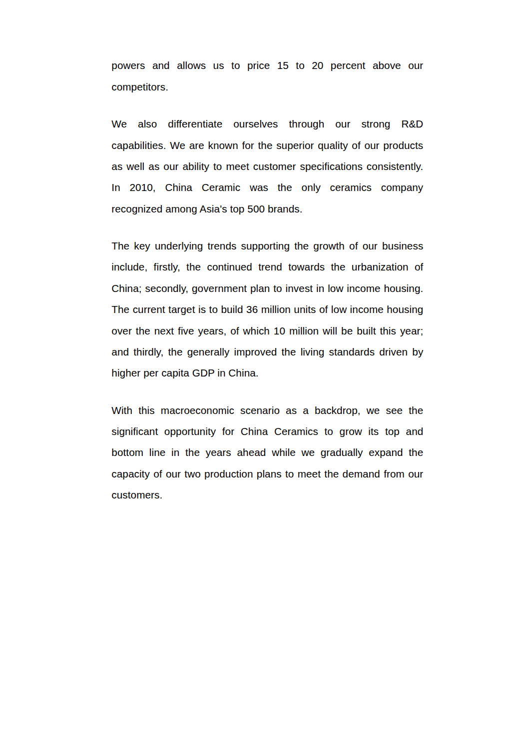powers and allows us to price 15 to 20 percent above our competitors.
We also differentiate ourselves through our strong R&D capabilities. We are known for the superior quality of our products as well as our ability to meet customer specifications consistently. In 2010, China Ceramic was the only ceramics company recognized among Asia's top 500 brands.
The key underlying trends supporting the growth of our business include, firstly, the continued trend towards the urbanization of China; secondly, government plan to invest in low income housing. The current target is to build 36 million units of low income housing over the next five years, of which 10 million will be built this year; and thirdly, the generally improved the living standards driven by higher per capita GDP in China.
With this macroeconomic scenario as a backdrop, we see the significant opportunity for China Ceramics to grow its top and bottom line in the years ahead while we gradually expand the capacity of our two production plans to meet the demand from our customers.